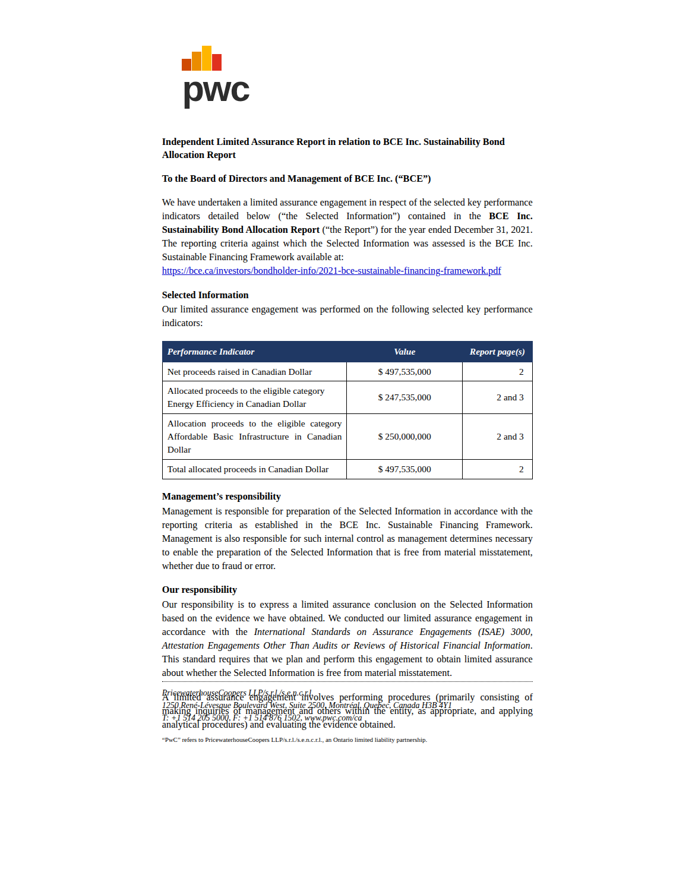pwc
Independent Limited Assurance Report in relation to BCE Inc. Sustainability Bond
Allocation Report
To the Board of Directors and Management of BCE Inc. (“BCE”)
We have undertaken a limited assurance engagement in respect of the selected key performance indicators detailed below (“the Selected Information”) contained in the BCE Inc. Sustainability Bond Allocation Report (“the Report”) for the year ended December 31, 2021. The reporting criteria against which the Selected Information was assessed is the BCE Inc. Sustainable Financing Framework available at:
https://bce.ca/investors/bondholder-info/2021-bce-sustainable-financing-framework.pdf
Selected Information
Our limited assurance engagement was performed on the following selected key performance indicators:
| Performance Indicator | Value | Report page(s) |
| --- | --- | --- |
| Net proceeds raised in Canadian Dollar | $ 497,535,000 | 2 |
| Allocated proceeds to the eligible category Energy Efficiency in Canadian Dollar | $ 247,535,000 | 2 and 3 |
| Allocation proceeds to the eligible category Affordable Basic Infrastructure in Canadian Dollar | $ 250,000,000 | 2 and 3 |
| Total allocated proceeds in Canadian Dollar | $ 497,535,000 | 2 |
Management’s responsibility
Management is responsible for preparation of the Selected Information in accordance with the reporting criteria as established in the BCE Inc. Sustainable Financing Framework. Management is also responsible for such internal control as management determines necessary to enable the preparation of the Selected Information that is free from material misstatement, whether due to fraud or error.
Our responsibility
Our responsibility is to express a limited assurance conclusion on the Selected Information based on the evidence we have obtained. We conducted our limited assurance engagement in accordance with the International Standards on Assurance Engagements (ISAE) 3000, Attestation Engagements Other Than Audits or Reviews of Historical Financial Information. This standard requires that we plan and perform this engagement to obtain limited assurance about whether the Selected Information is free from material misstatement.
A limited assurance engagement involves performing procedures (primarily consisting of making inquiries of management and others within the entity, as appropriate, and applying analytical procedures) and evaluating the evidence obtained.
PricewaterhouseCoopers LLP/s.r.l./s.e.n.c.r.l.
1250 René-Lévesque Boulevard West, Suite 2500, Montréal, Quebec, Canada H3B 4Y1
T: +1 514 205 5000, F: +1 514 876 1502, www.pwc.com/ca
“PwC” refers to PricewaterhouseCoopers LLP/s.r.l./s.e.n.c.r.l., an Ontario limited liability partnership.